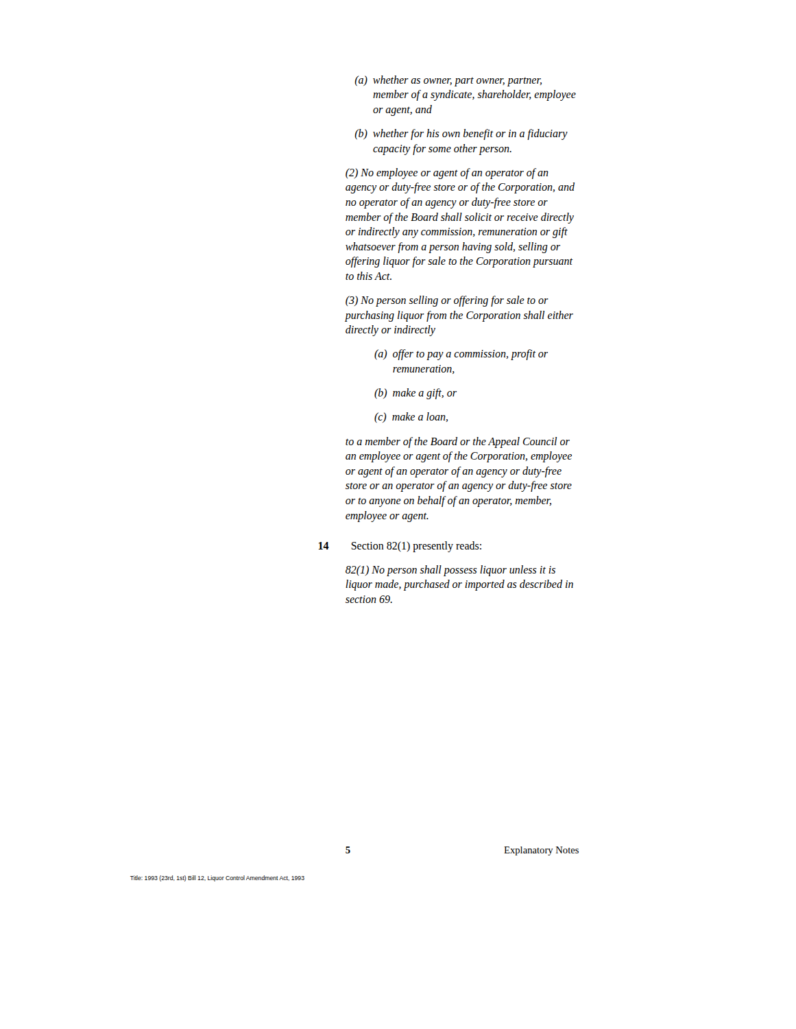(a) whether as owner, part owner, partner, member of a syndicate, shareholder, employee or agent, and
(b) whether for his own benefit or in a fiduciary capacity for some other person.
(2) No employee or agent of an operator of an agency or duty-free store or of the Corporation, and no operator of an agency or duty-free store or member of the Board shall solicit or receive directly or indirectly any commission, remuneration or gift whatsoever from a person having sold, selling or offering liquor for sale to the Corporation pursuant to this Act.
(3) No person selling or offering for sale to or purchasing liquor from the Corporation shall either directly or indirectly
(a) offer to pay a commission, profit or remuneration,
(b) make a gift, or
(c) make a loan,
to a member of the Board or the Appeal Council or an employee or agent of the Corporation, employee or agent of an operator of an agency or duty-free store or an operator of an agency or duty-free store or to anyone on behalf of an operator, member, employee or agent.
14 Section 82(1) presently reads:
82(1) No person shall possess liquor unless it is liquor made, purchased or imported as described in section 69.
5 Explanatory Notes
Title: 1993 (23rd, 1st) Bill 12, Liquor Control Amendment Act, 1993